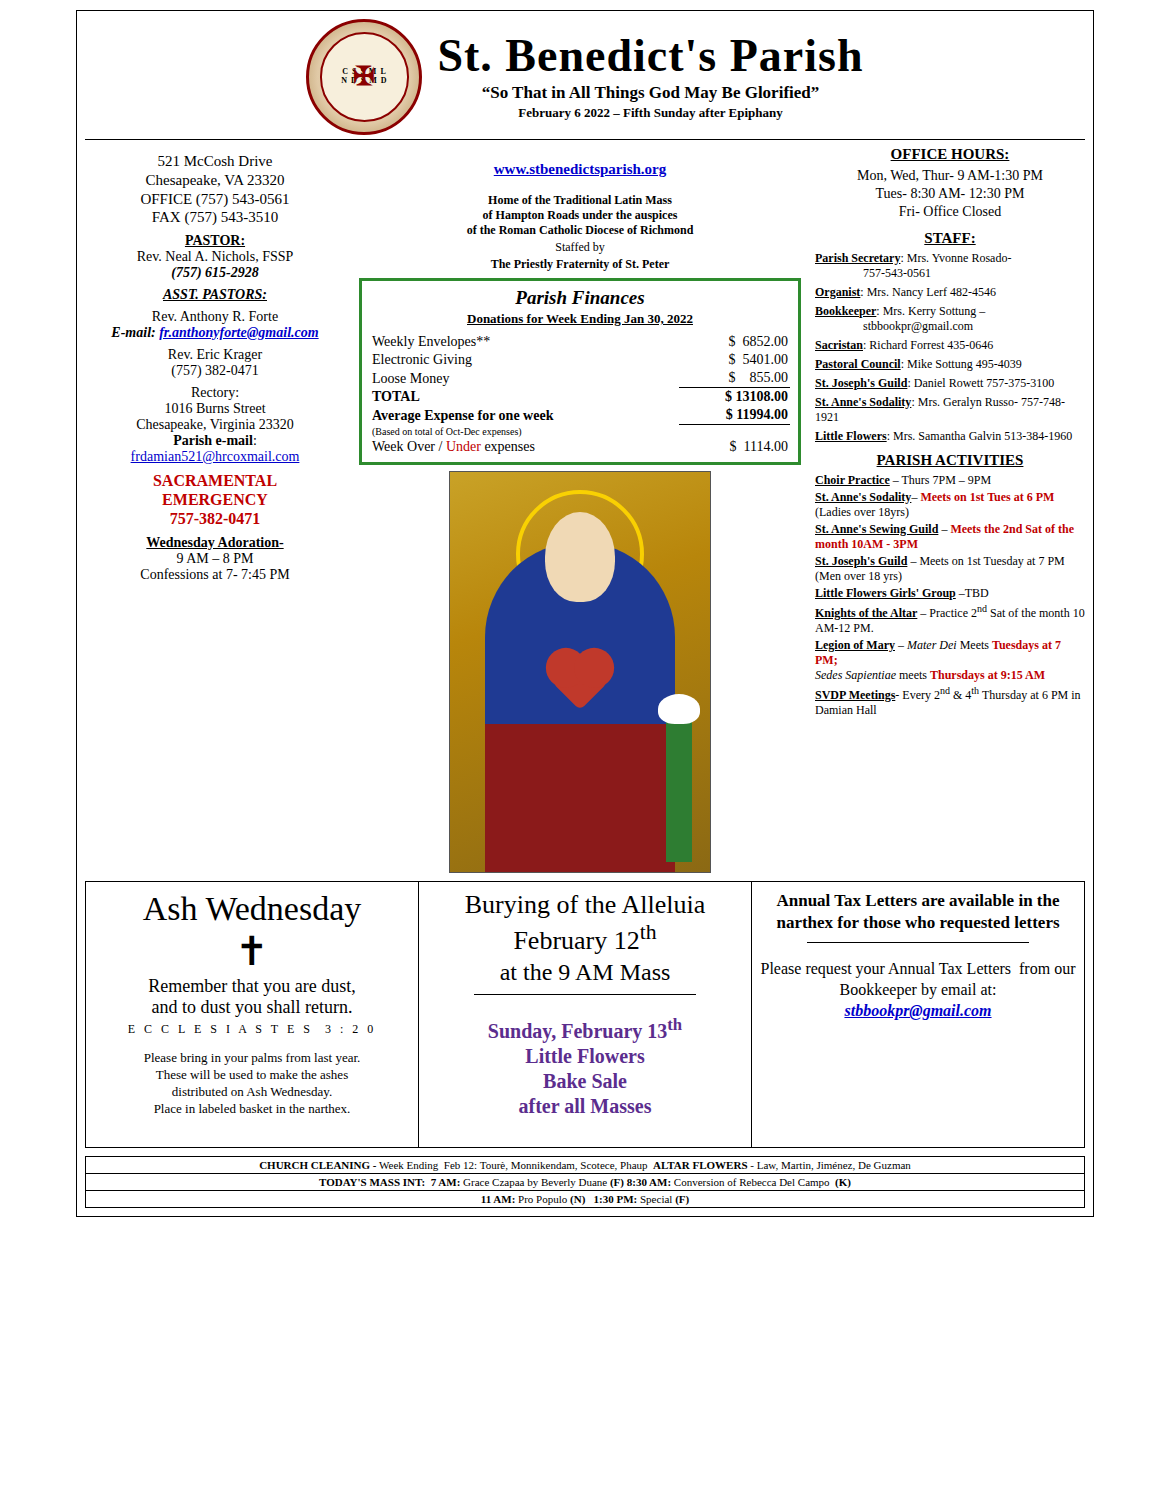C S S M L
N D S M D
✠
St. Benedict's Parish
“So That in All Things God May Be Glorified”
February 6 2022 – Fifth Sunday after Epiphany
521 McCosh Drive
Chesapeake, VA 23320
OFFICE (757) 543-0561
FAX (757) 543-3510
PASTOR:
Rev. Neal A. Nichols, FSSP
(757) 615-2928
ASST. PASTORS:
Rev. Anthony R. Forte
E-mail: fr.anthonyforte@gmail.com
Rev. Eric Krager
(757) 382-0471
Rectory:
1016 Burns Street
Chesapeake, Virginia 23320
Parish e-mail:
frdamian521@hrcoxmail.com
SACRAMENTAL
EMERGENCY
757-382-0471
Wednesday Adoration-
9 AM – 8 PM
Confessions at 7- 7:45 PM
www.stbenedictsparish.org
Home of the Traditional Latin Mass
of Hampton Roads under the auspices
of the Roman Catholic Diocese of Richmond
Staffed by
The Priestly Fraternity of St. Peter
Parish Finances
Donations for Week Ending Jan 30, 2022
| Weekly Envelopes** | $ 6852.00 |
| Electronic Giving | $ 5401.00 |
| Loose Money | $ 855.00 |
| TOTAL | $ 13108.00 |
| Average Expense for one week | $ 11994.00 |
| (Based on total of Oct-Dec expenses) |
| Week Over / Under expenses | $ 1114.00 |
OFFICE HOURS:
Mon, Wed, Thur- 9 AM-1:30 PM
Tues- 8:30 AM- 12:30 PM
Fri- Office Closed
STAFF:
Parish Secretary: Mrs. Yvonne Rosado-
757-543-0561
Organist: Mrs. Nancy Lerf 482-4546
Bookkeeper: Mrs. Kerry Sottung –
stbbookpr@gmail.com
Sacristan: Richard Forrest 435-0646
Pastoral Council: Mike Sottung 495-4039
St. Joseph's Guild: Daniel Rowett 757-375-3100
St. Anne's Sodality: Mrs. Geralyn Russo- 757-748-1921
Little Flowers: Mrs. Samantha Galvin 513-384-1960
PARISH ACTIVITIES
Choir Practice – Thurs 7PM – 9PM
St. Anne's Sodality– Meets on 1st Tues at 6 PM (Ladies over 18yrs)
St. Anne's Sewing Guild – Meets the 2nd Sat of the month 10AM - 3PM
St. Joseph's Guild – Meets on 1st Tuesday at 7 PM (Men over 18 yrs)
Little Flowers Girls' Group –TBD
Knights of the Altar – Practice 2nd Sat of the month 10 AM-12 PM.
Legion of Mary – Mater Dei Meets Tuesdays at 7 PM;
Sedes Sapientiae meets Thursdays at 9:15 AM
SVDP Meetings- Every 2nd & 4th Thursday at 6 PM in Damian Hall
Ash Wednesday
✝
Remember that you are dust,
and to dust you shall return.
E C C L E S I A S T E S 3 : 2 0
Please bring in your palms from last year.
These will be used to make the ashes
distributed on Ash Wednesday.
Place in labeled basket in the narthex.
Burying of the Alleluia
February 12th
at the 9 AM Mass
Sunday, February 13th
Little Flowers
Bake Sale
after all Masses
Annual Tax Letters are available in the narthex for those who requested letters
Please request your Annual Tax Letters from our Bookkeeper by email at:
stbbookpr@gmail.com
CHURCH CLEANING - Week Ending Feb 12: Tourè, Monnikendam, Scotece, Phaup ALTAR FLOWERS - Law, Martin, Jiménez, De Guzman
TODAY'S MASS INT: 7 AM: Grace Czapaa by Beverly Duane (F) 8:30 AM: Conversion of Rebecca Del Campo (K)
11 AM: Pro Populo (N) 1:30 PM: Special (F)